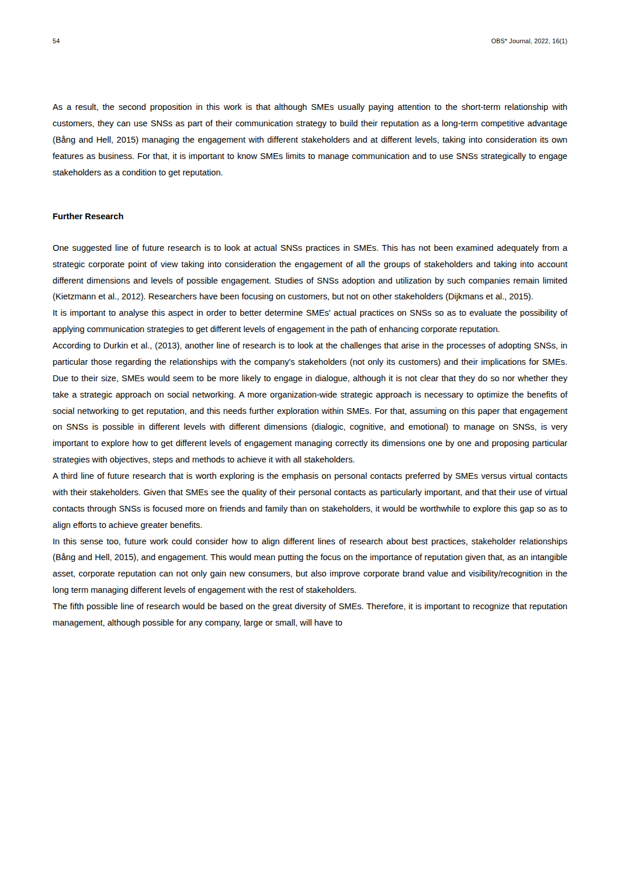54 OBS* Journal, 2022, 16(1)
As a result, the second proposition in this work is that although SMEs usually paying attention to the short-term relationship with customers, they can use SNSs as part of their communication strategy to build their reputation as a long-term competitive advantage (Bång and Hell, 2015) managing the engagement with different stakeholders and at different levels, taking into consideration its own features as business. For that, it is important to know SMEs limits to manage communication and to use SNSs strategically to engage stakeholders as a condition to get reputation.
Further Research
One suggested line of future research is to look at actual SNSs practices in SMEs. This has not been examined adequately from a strategic corporate point of view taking into consideration the engagement of all the groups of stakeholders and taking into account different dimensions and levels of possible engagement. Studies of SNSs adoption and utilization by such companies remain limited (Kietzmann et al., 2012). Researchers have been focusing on customers, but not on other stakeholders (Dijkmans et al., 2015).
It is important to analyse this aspect in order to better determine SMEs' actual practices on SNSs so as to evaluate the possibility of applying communication strategies to get different levels of engagement in the path of enhancing corporate reputation.
According to Durkin et al., (2013), another line of research is to look at the challenges that arise in the processes of adopting SNSs, in particular those regarding the relationships with the company's stakeholders (not only its customers) and their implications for SMEs. Due to their size, SMEs would seem to be more likely to engage in dialogue, although it is not clear that they do so nor whether they take a strategic approach on social networking. A more organization-wide strategic approach is necessary to optimize the benefits of social networking to get reputation, and this needs further exploration within SMEs. For that, assuming on this paper that engagement on SNSs is possible in different levels with different dimensions (dialogic, cognitive, and emotional) to manage on SNSs, is very important to explore how to get different levels of engagement managing correctly its dimensions one by one and proposing particular strategies with objectives, steps and methods to achieve it with all stakeholders.
A third line of future research that is worth exploring is the emphasis on personal contacts preferred by SMEs versus virtual contacts with their stakeholders. Given that SMEs see the quality of their personal contacts as particularly important, and that their use of virtual contacts through SNSs is focused more on friends and family than on stakeholders, it would be worthwhile to explore this gap so as to align efforts to achieve greater benefits.
In this sense too, future work could consider how to align different lines of research about best practices, stakeholder relationships (Bång and Hell, 2015), and engagement. This would mean putting the focus on the importance of reputation given that, as an intangible asset, corporate reputation can not only gain new consumers, but also improve corporate brand value and visibility/recognition in the long term managing different levels of engagement with the rest of stakeholders.
The fifth possible line of research would be based on the great diversity of SMEs. Therefore, it is important to recognize that reputation management, although possible for any company, large or small, will have to